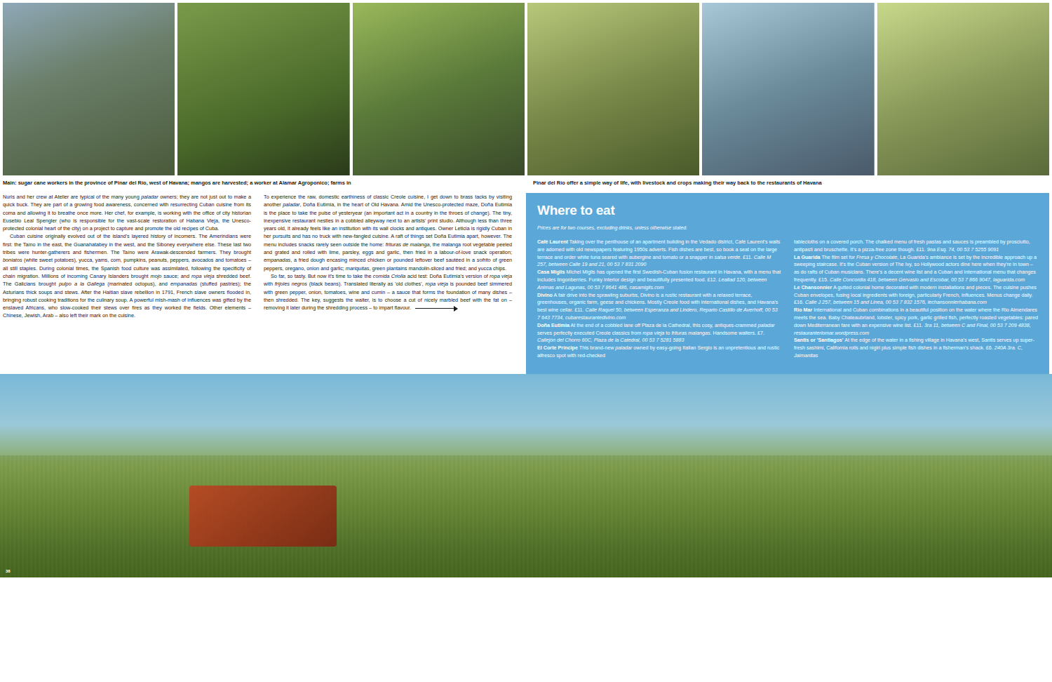Main: sugar cane workers in the province of Pinar del Río, west of Havana; mangos are harvested; a worker at Alamar Agroponico; farms in
Pinar del Río offer a simple way of life, with livestock and crops making their way back to the restaurants of Havana
Nuris and her crew at Atelier are typical of the many young paladar owners; they are not just out to make a quick buck. They are part of a growing food awareness, concerned with resurrecting Cuban cuisine from its coma and allowing it to breathe once more. Her chef, for example, is working with the office of city historian Eusebio Leal Spengler (who is responsible for the vast-scale restoration of Habana Vieja, the Unesco-protected colonial heart of the city) on a project to capture and promote the old recipes of Cuba.
Cuban cuisine originally evolved out of the island's layered history of incomers. The Amerindians were first: the Taíno in the east, the Guanahatabey in the west, and the Siboney everywhere else. These last two tribes were hunter-gatherers and fishermen. The Taíno were Arawak-descended farmers. They brought boniatos (white sweet potatoes), yucca, yams, corn, pumpkins, peanuts, peppers, avocados and tomatoes – all still staples. During colonial times, the Spanish food culture was assimilated, following the specificity of chain migration. Millions of incoming Canary Islanders brought mojo sauce; and ropa vieja shredded beef. The Galicians brought pulpo a la Gallega (marinated octopus), and empanadas (stuffed pastries); the Asturians thick soups and stews. After the Haitian slave rebellion in 1791, French slave owners flooded in, bringing robust cooking traditions for the culinary soup. A powerful mish-mash of influences was gifted by the enslaved Africans, who slow-cooked their stews over fires as they worked the fields. Other elements – Chinese, Jewish, Arab – also left their mark on the cuisine.
To experience the raw, domestic earthiness of classic Creole cuisine, I get down to brass tacks by visiting another paladar, Doña Eutimia, in the heart of Old Havana. Amid the Unesco-protected maze, Doña Eutimia is the place to take the pulse of yesteryear (an important act in a country in the throes of change). The tiny, inexpensive restaurant nestles in a cobbled alleyway next to an artists' print studio. Although less than three years old, it already feels like an institution with its wall clocks and antiques. Owner Leticia is rigidly Cuban in her pursuits and has no truck with new-fangled cuisine. A raft of things set Doña Eutimia apart, however. The menu includes snacks rarely seen outside the home: frituras de malanga, the malanga root vegetable peeled and grated and rolled with lime, parsley, eggs and garlic, then fried in a labour-of-love snack operation; empanadas, a fried dough encasing minced chicken or pounded leftover beef sautéed in a sofrito of green peppers, oregano, onion and garlic; mariquitas, green plantains mandolin-sliced and fried; and yucca chips.
So far, so tasty. But now it's time to take the comida Criolla acid test: Doña Eutimia's version of ropa vieja with frijoles negros (black beans). Translated literally as 'old clothes', ropa vieja is pounded beef simmered with green pepper, onion, tomatoes, wine and cumin – a sauce that forms the foundation of many dishes – then shredded. The key, suggests the waiter, is to choose a cut of nicely marbled beef with the fat on – removing it later during the shredding process – to impart flavour.
Where to eat
Prices are for two courses, excluding drinks, unless otherwise stated.
Café Laurent Taking over the penthouse of an apartment building in the Vedado district, Café Laurent's walls are adorned with old newspapers featuring 1950s adverts. Fish dishes are best, so book a seat on the large terrace and order white tuna seared with aubergine and tomato or a snapper in salsa verde. £11. Calle M 257, between Calle 19 and 21, 00 53 7 831 2090
Casa Miglis Michel Miglis has opened the first Swedish-Cuban fusion restaurant in Havana, with a menu that includes lingonberries. Funky interior design and beautifully presented food. £12. Lealtad 120, between Animas and Lagunas, 00 53 7 8641 486, casamiglis.com
Divino A fair drive into the sprawling suburbs, Divino is a rustic restaurant with a relaxed terrace, greenhouses, organic farm, geese and chickens. Mostly Creole food with international dishes, and Havana's best wine cellar. £11. Calle Raquel 50, between Esperanza and Lindero, Reparto Castillo de Averhoff, 00 53 7 643 7734, cubarestaurantedivino.com
Doña Eutimia At the end of a cobbled lane off Plaza de la Cathedral, this cosy, antiques-crammed paladar serves perfectly executed Creole classics from ropa vieja to frituras malangas. Handsome waiters. £7. Callejón del Chorro 60C, Plaza de la Catedral, 00 53 7 5281 5883
El Corte Príncipe This brand-new paladar owned by easy-going Italian Sergio is an unpretentious and rustic alfresco spot with red-checked
tablecloths on a covered porch. The chalked menu of fresh pastas and sauces is preambled by prosciutto, antipasti and bruschette. It's a pizza-free zone though. £11. 9na Esq. 74, 00 53 7 5255 9091
La Guarida The film set for Fresa y Chocolate, La Guarida's ambiance is set by the incredible approach up a sweeping staircase. It's the Cuban version of The Ivy, so Hollywood actors dine here when they're in town – as do rafts of Cuban musicians. There's a decent wine list and a Cuban and international menu that changes frequently. £15. Calle Concordia 418, between Gervasio and Escobar, 00 53 7 866 9047, laguarida.com
Le Chansonnier A gutted colonial home decorated with modern installations and pieces. The cuisine pushes Cuban envelopes, fusing local ingredients with foreign, particularly French, influences. Menus change daily. £16. Calle J 257, between 15 and Linea, 00 53 7 832 1576, lechansonnierhabana.com
Rio Mar International and Cuban combinations in a beautiful position on the water where the Rio Almendares meets the sea. Baby Chateaubriand, lobster, spicy pork, garlic grilled fish, perfectly roasted vegetables: pared down Mediterranean fare with an expensive wine list. £11. 3ra 11, between C and Final, 00 53 7 209 4838, restauranteriomar.wordpress.com
Santis or 'Santiagos' At the edge of the water in a fishing village in Havana's west, Santis serves up super-fresh sashimi, California rolls and nigiri plus simple fish dishes in a fisherman's shack. £6. 240A 3ra. C, Jaimanitas
38